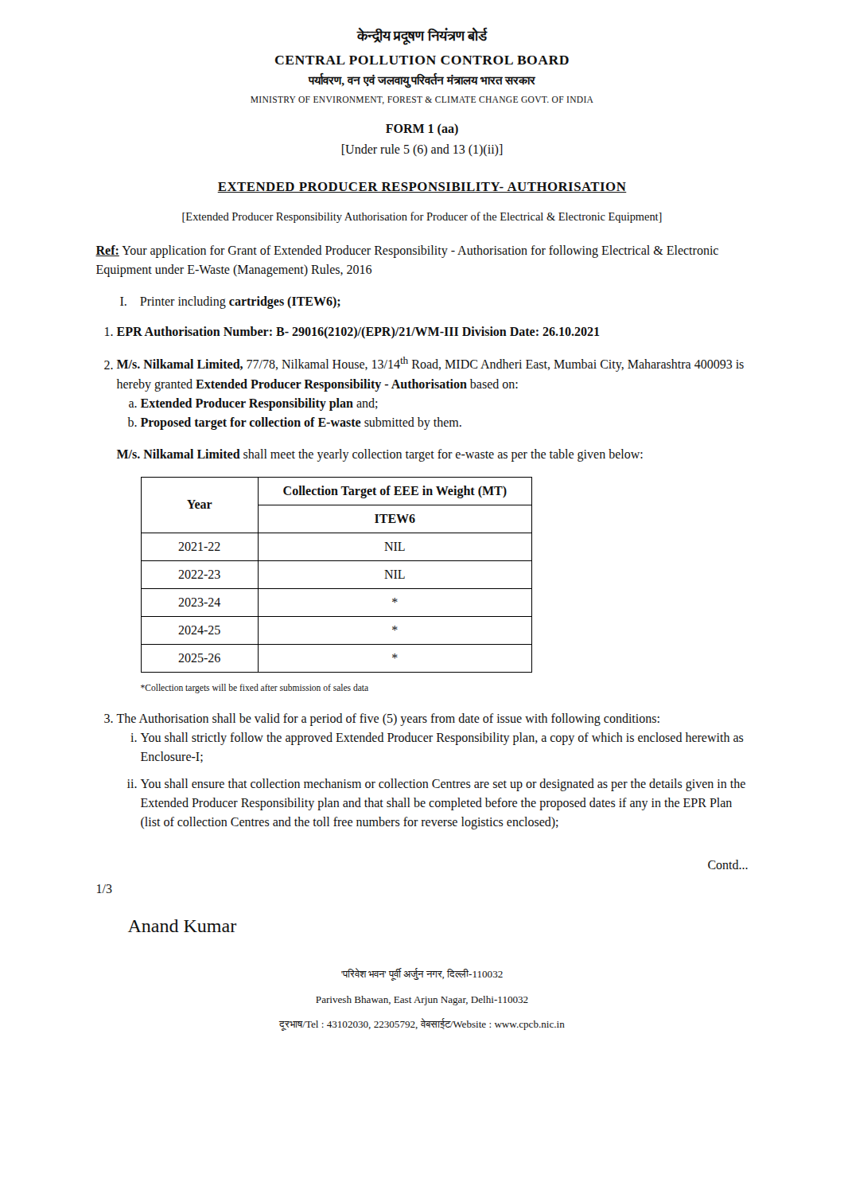केन्द्रीय प्रदूषण नियंत्रण बोर्ड
CENTRAL POLLUTION CONTROL BOARD
पर्यावरण, वन एवं जलवायु परिवर्तन मंत्रालय भारत सरकार
MINISTRY OF ENVIRONMENT, FOREST & CLIMATE CHANGE GOVT. OF INDIA
FORM 1 (aa)
[Under rule 5 (6) and 13 (1)(ii)]
EXTENDED PRODUCER RESPONSIBILITY- AUTHORISATION
[Extended Producer Responsibility Authorisation for Producer of the Electrical & Electronic Equipment]
Ref: Your application for Grant of Extended Producer Responsibility - Authorisation for following Electrical & Electronic Equipment under E-Waste (Management) Rules, 2016
I. Printer including cartridges (ITEW6);
EPR Authorisation Number: B- 29016(2102)/(EPR)/21/WM-III Division Date: 26.10.2021
M/s. Nilkamal Limited, 77/78, Nilkamal House, 13/14th Road, MIDC Andheri East, Mumbai City, Maharashtra 400093 is hereby granted Extended Producer Responsibility - Authorisation based on:
Extended Producer Responsibility plan and;
Proposed target for collection of E-waste submitted by them.
M/s. Nilkamal Limited shall meet the yearly collection target for e-waste as per the table given below:
| Year | Collection Target of EEE in Weight (MT) |
| --- | --- |
| ITEW6 |
| 2021-22 | NIL |
| 2022-23 | NIL |
| 2023-24 | * |
| 2024-25 | * |
| 2025-26 | * |
*Collection targets will be fixed after submission of sales data
The Authorisation shall be valid for a period of five (5) years from date of issue with following conditions:
You shall strictly follow the approved Extended Producer Responsibility plan, a copy of which is enclosed herewith as Enclosure-I;
You shall ensure that collection mechanism or collection Centres are set up or designated as per the details given in the Extended Producer Responsibility plan and that shall be completed before the proposed dates if any in the EPR Plan (list of collection Centres and the toll free numbers for reverse logistics enclosed);
Contd...
1/3
Anand Kumar
'परिवेश भवन' पूर्वी अर्जुन नगर, दिल्ली-110032
Parivesh Bhawan, East Arjun Nagar, Delhi-110032
दूरभाष/Tel : 43102030, 22305792, वेबसाईट/Website : www.cpcb.nic.in